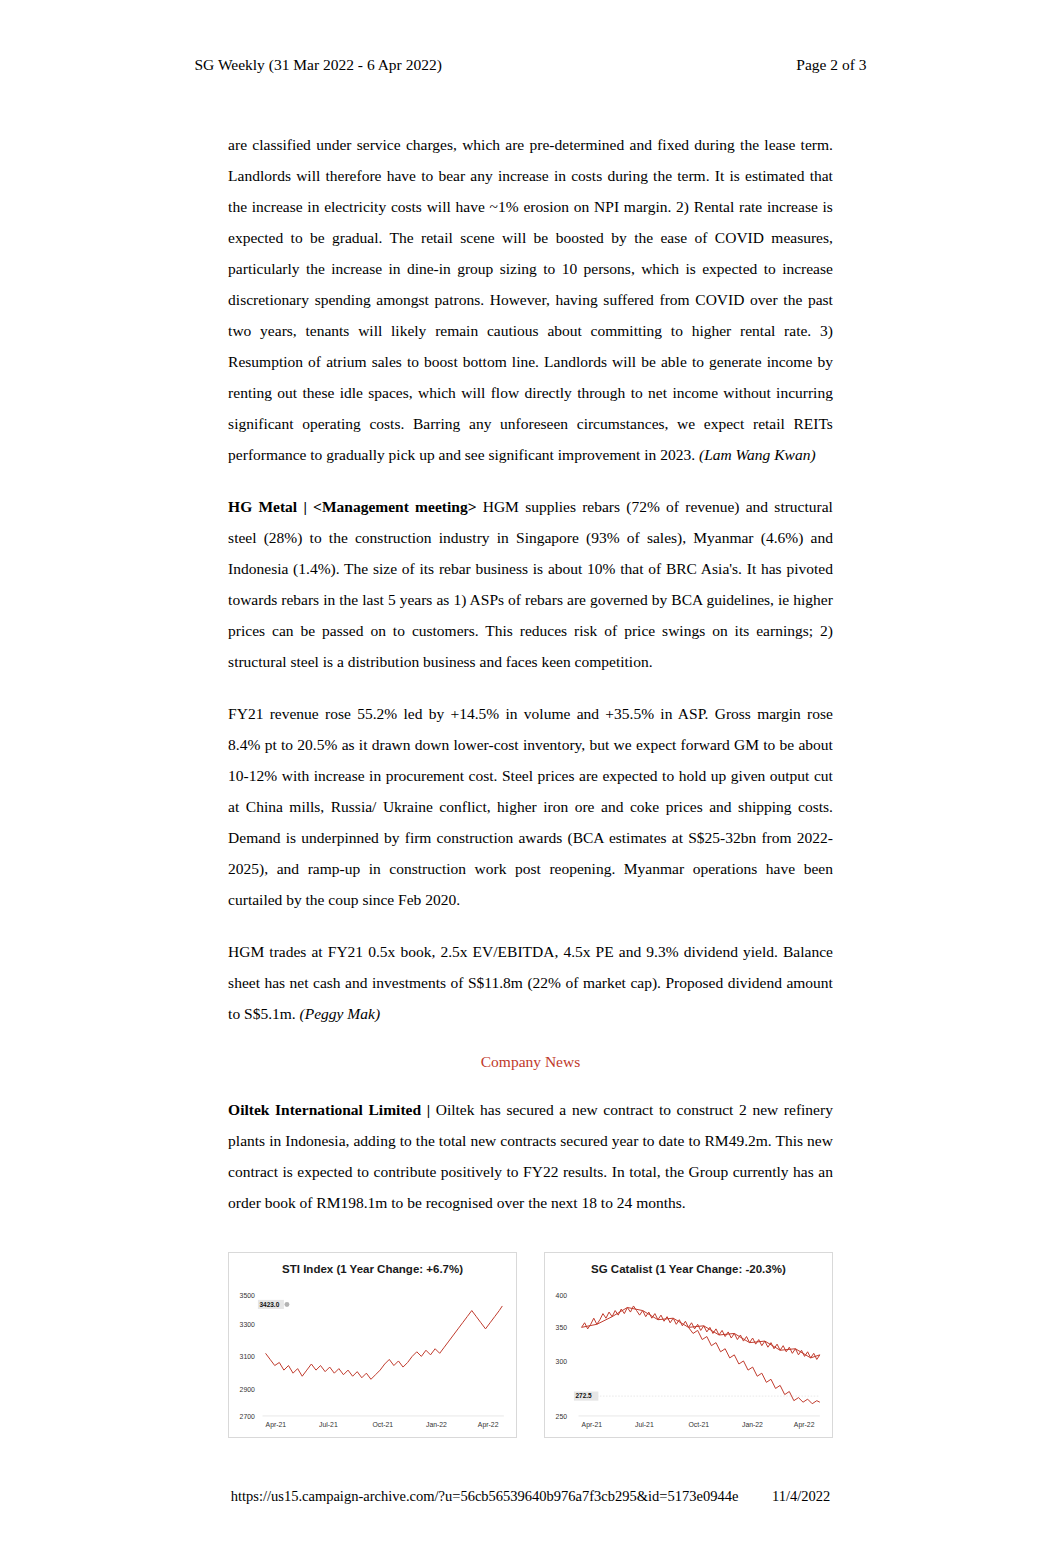SG Weekly (31 Mar 2022 - 6 Apr 2022)
Page 2 of 3
are classified under service charges, which are pre-determined and fixed during the lease term. Landlords will therefore have to bear any increase in costs during the term. It is estimated that the increase in electricity costs will have ~1% erosion on NPI margin. 2) Rental rate increase is expected to be gradual. The retail scene will be boosted by the ease of COVID measures, particularly the increase in dine-in group sizing to 10 persons, which is expected to increase discretionary spending amongst patrons. However, having suffered from COVID over the past two years, tenants will likely remain cautious about committing to higher rental rate. 3) Resumption of atrium sales to boost bottom line. Landlords will be able to generate income by renting out these idle spaces, which will flow directly through to net income without incurring significant operating costs. Barring any unforeseen circumstances, we expect retail REITs performance to gradually pick up and see significant improvement in 2023. (Lam Wang Kwan)
HG Metal | <Management meeting> HGM supplies rebars (72% of revenue) and structural steel (28%) to the construction industry in Singapore (93% of sales), Myanmar (4.6%) and Indonesia (1.4%). The size of its rebar business is about 10% that of BRC Asia's. It has pivoted towards rebars in the last 5 years as 1) ASPs of rebars are governed by BCA guidelines, ie higher prices can be passed on to customers. This reduces risk of price swings on its earnings; 2) structural steel is a distribution business and faces keen competition.
FY21 revenue rose 55.2% led by +14.5% in volume and +35.5% in ASP. Gross margin rose 8.4% pt to 20.5% as it drawn down lower-cost inventory, but we expect forward GM to be about 10-12% with increase in procurement cost. Steel prices are expected to hold up given output cut at China mills, Russia/ Ukraine conflict, higher iron ore and coke prices and shipping costs. Demand is underpinned by firm construction awards (BCA estimates at S$25-32bn from 2022-2025), and ramp-up in construction work post reopening. Myanmar operations have been curtailed by the coup since Feb 2020.
HGM trades at FY21 0.5x book, 2.5x EV/EBITDA, 4.5x PE and 9.3% dividend yield. Balance sheet has net cash and investments of S$11.8m (22% of market cap). Proposed dividend amount to S$5.1m. (Peggy Mak)
Company News
Oiltek International Limited | Oiltek has secured a new contract to construct 2 new refinery plants in Indonesia, adding to the total new contracts secured year to date to RM49.2m. This new contract is expected to contribute positively to FY22 results. In total, the Group currently has an order book of RM198.1m to be recognised over the next 18 to 24 months.
STI Index (1 Year Change: +6.7%)
3500 3300 3100 2900 2700 3423.0 Apr-21 Jul-21 Oct-21 Jan-22 Apr-22
SG Catalist (1 Year Change: -20.3%)
400 350 300 250 272.5 Apr-21 Jul-21 Oct-21 Jan-22 Apr-22
https://us15.campaign-archive.com/?u=56cb56539640b976a7f3cb295&id=5173e0944e 11/4/2022